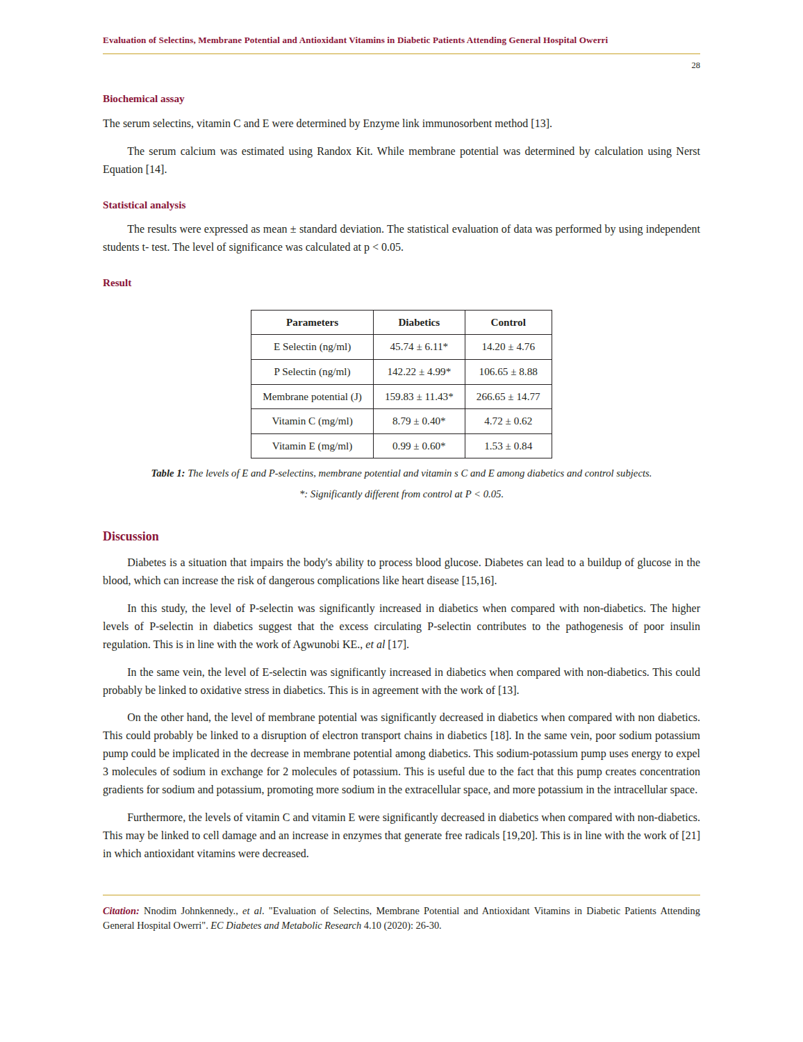Evaluation of Selectins, Membrane Potential and Antioxidant Vitamins in Diabetic Patients Attending General Hospital Owerri
28
Biochemical assay
The serum selectins, vitamin C and E were determined by Enzyme link immunosorbent method [13].
The serum calcium was estimated using Randox Kit. While membrane potential was determined by calculation using Nerst Equation [14].
Statistical analysis
The results were expressed as mean ± standard deviation. The statistical evaluation of data was performed by using independent students t- test. The level of significance was calculated at p < 0.05.
Result
| Parameters | Diabetics | Control |
| --- | --- | --- |
| E Selectin (ng/ml) | 45.74 ± 6.11* | 14.20 ± 4.76 |
| P Selectin (ng/ml) | 142.22 ± 4.99* | 106.65 ± 8.88 |
| Membrane potential (J) | 159.83 ± 11.43* | 266.65 ± 14.77 |
| Vitamin C (mg/ml) | 8.79 ± 0.40* | 4.72 ± 0.62 |
| Vitamin E (mg/ml) | 0.99 ± 0.60* | 1.53 ± 0.84 |
Table 1: The levels of E and P-selectins, membrane potential and vitamin s C and E among diabetics and control subjects.
*: Significantly different from control at P < 0.05.
Discussion
Diabetes is a situation that impairs the body's ability to process blood glucose. Diabetes can lead to a buildup of glucose in the blood, which can increase the risk of dangerous complications like heart disease [15,16].
In this study, the level of P-selectin was significantly increased in diabetics when compared with non-diabetics. The higher levels of P-selectin in diabetics suggest that the excess circulating P-selectin contributes to the pathogenesis of poor insulin regulation. This is in line with the work of Agwunobi KE., et al [17].
In the same vein, the level of E-selectin was significantly increased in diabetics when compared with non-diabetics. This could probably be linked to oxidative stress in diabetics. This is in agreement with the work of [13].
On the other hand, the level of membrane potential was significantly decreased in diabetics when compared with non diabetics. This could probably be linked to a disruption of electron transport chains in diabetics [18]. In the same vein, poor sodium potassium pump could be implicated in the decrease in membrane potential among diabetics. This sodium-potassium pump uses energy to expel 3 molecules of sodium in exchange for 2 molecules of potassium. This is useful due to the fact that this pump creates concentration gradients for sodium and potassium, promoting more sodium in the extracellular space, and more potassium in the intracellular space.
Furthermore, the levels of vitamin C and vitamin E were significantly decreased in diabetics when compared with non-diabetics. This may be linked to cell damage and an increase in enzymes that generate free radicals [19,20]. This is in line with the work of [21] in which antioxidant vitamins were decreased.
Citation: Nnodim Johnkennedy., et al. "Evaluation of Selectins, Membrane Potential and Antioxidant Vitamins in Diabetic Patients Attending General Hospital Owerri". EC Diabetes and Metabolic Research 4.10 (2020): 26-30.